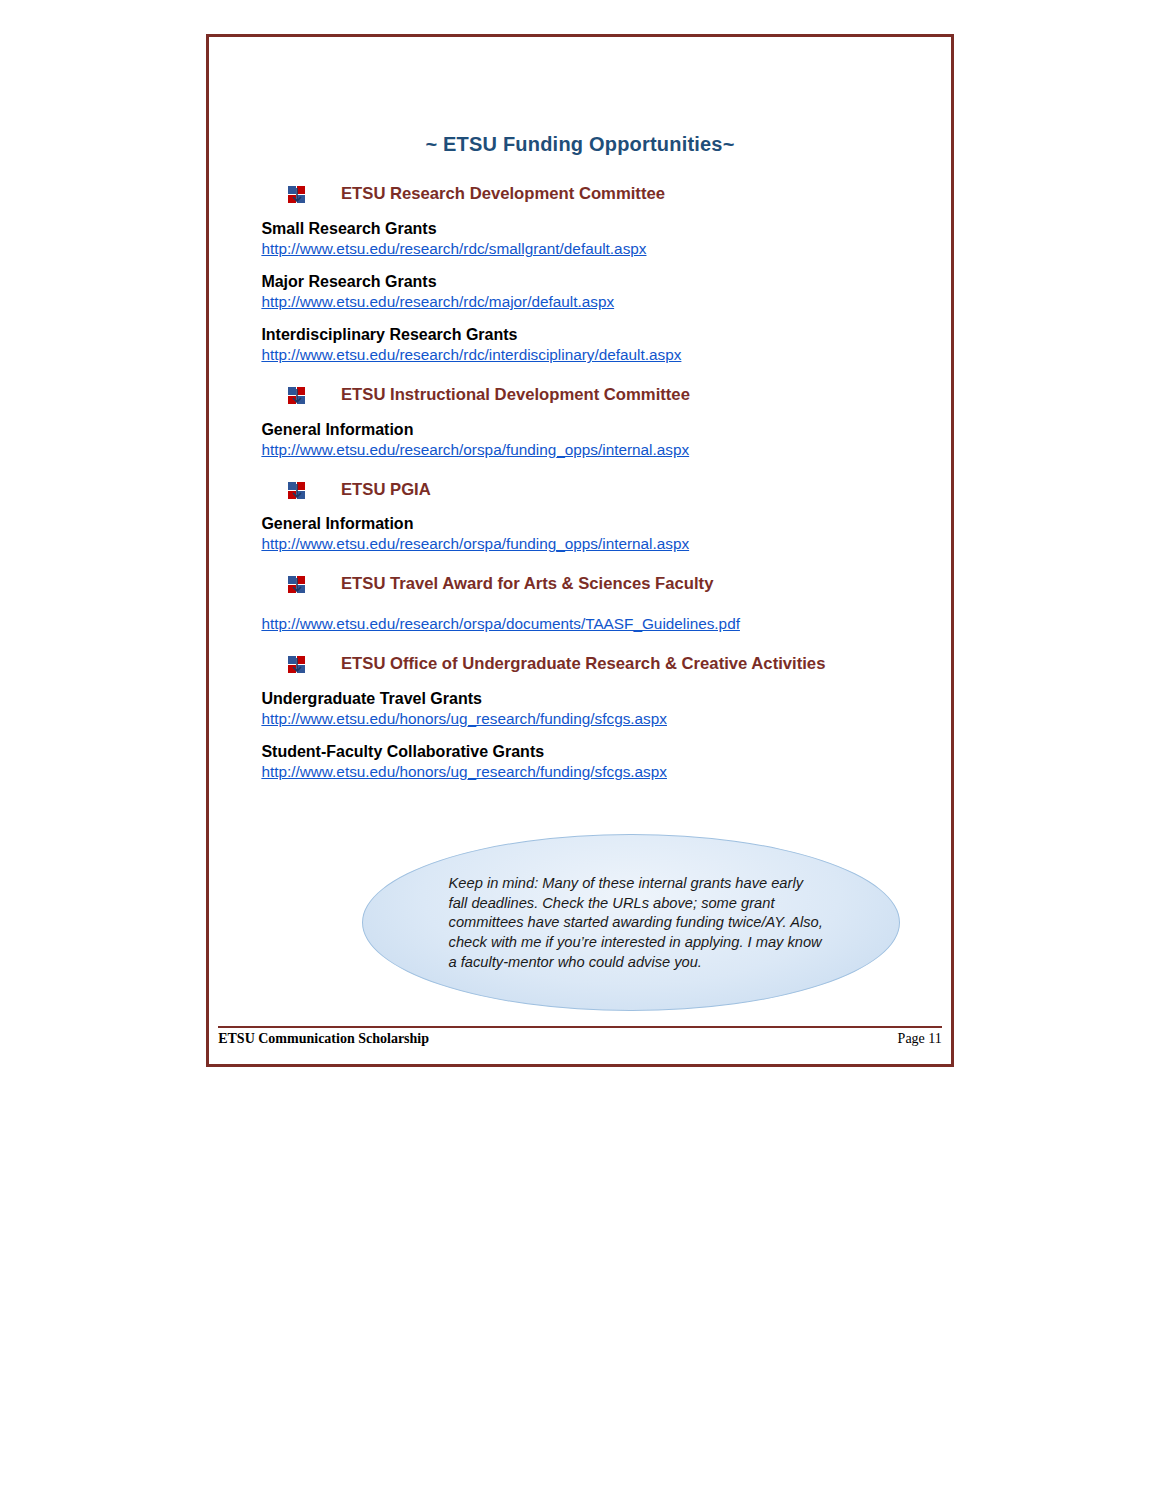~ ETSU Funding Opportunities~
ETSU Research Development Committee
Small Research Grants
http://www.etsu.edu/research/rdc/smallgrant/default.aspx
Major Research Grants
http://www.etsu.edu/research/rdc/major/default.aspx
Interdisciplinary Research Grants
http://www.etsu.edu/research/rdc/interdisciplinary/default.aspx
ETSU Instructional Development Committee
General Information
http://www.etsu.edu/research/orspa/funding_opps/internal.aspx
ETSU PGIA
General Information
http://www.etsu.edu/research/orspa/funding_opps/internal.aspx
ETSU Travel Award for Arts & Sciences Faculty
http://www.etsu.edu/research/orspa/documents/TAASF_Guidelines.pdf
ETSU Office of Undergraduate Research & Creative Activities
Undergraduate Travel Grants
http://www.etsu.edu/honors/ug_research/funding/sfcgs.aspx
Student-Faculty Collaborative Grants
http://www.etsu.edu/honors/ug_research/funding/sfcgs.aspx
Keep in mind: Many of these internal grants have early fall deadlines. Check the URLs above; some grant committees have started awarding funding twice/AY. Also, check with me if you’re interested in applying. I may know a faculty-mentor who could advise you.
ETSU Communication Scholarship Page 11